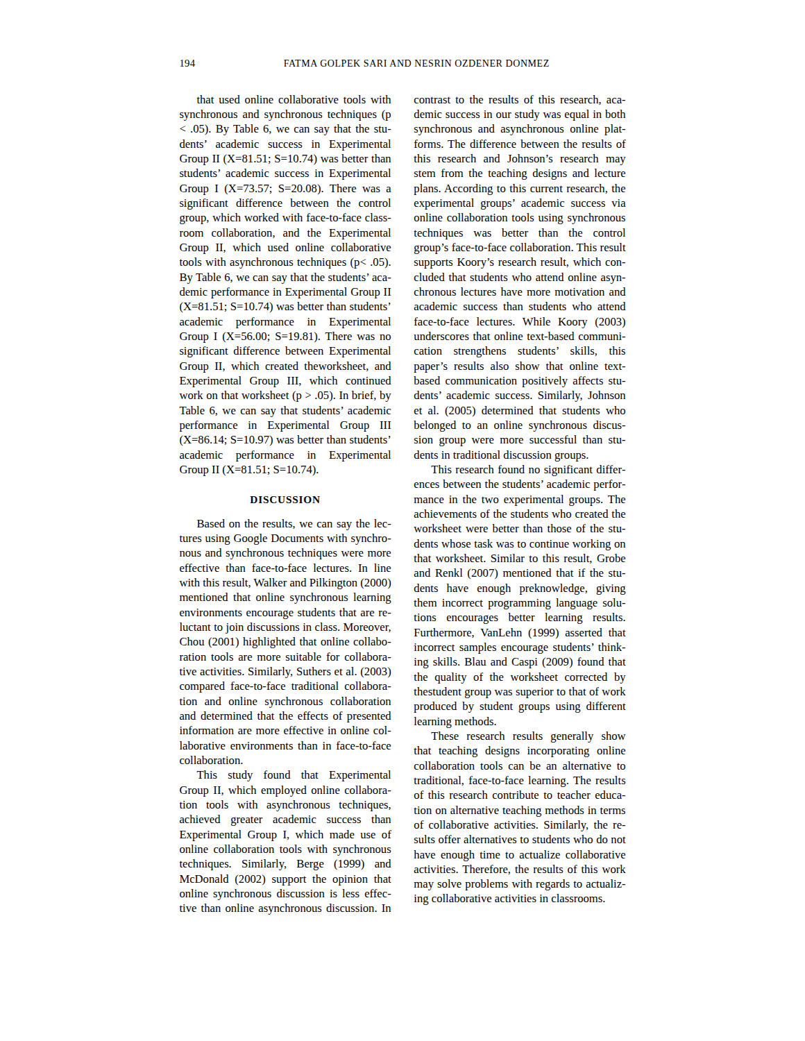194 Fatma Golpek Sari and Nesrin Ozdener Donmez
that used online collaborative tools with synchronous and synchronous techniques (p < .05). By Table 6, we can say that the students’ academic success in Experimental Group II (X=81.51; S=10.74) was better than students’ academic success in Experimental Group I (X=73.57; S=20.08). There was a significant difference between the control group, which worked with face-to-face classroom collaboration, and the Experimental Group II, which used online collaborative tools with asynchronous techniques (p< .05). By Table 6, we can say that the students’ academic performance in Experimental Group II (X=81.51; S=10.74) was better than students’ academic performance in Experimental Group I (X=56.00; S=19.81). There was no significant difference between Experimental Group II, which created theworksheet, and Experimental Group III, which continued work on that worksheet (p > .05). In brief, by Table 6, we can say that students’ academic performance in Experimental Group III (X=86.14; S=10.97) was better than students’ academic performance in Experimental Group II (X=81.51; S=10.74).
Discussion
Based on the results, we can say the lectures using Google Documents with synchronous and synchronous techniques were more effective than face-to-face lectures. In line with this result, Walker and Pilkington (2000) mentioned that online synchronous learning environments encourage students that are reluctant to join discussions in class. Moreover, Chou (2001) highlighted that online collaboration tools are more suitable for collaborative activities. Similarly, Suthers et al. (2003) compared face-to-face traditional collaboration and online synchronous collaboration and determined that the effects of presented information are more effective in online collaborative environments than in face-to-face collaboration.
This study found that Experimental Group II, which employed online collaboration tools with asynchronous techniques, achieved greater academic success than Experimental Group I, which made use of online collaboration tools with synchronous techniques. Similarly, Berge (1999) and McDonald (2002) support the opinion that online synchronous discussion is less effective than online asynchronous discussion. In contrast to the results of this research, academic success in our study was equal in both synchronous and asynchronous online platforms. The difference between the results of this research and Johnson’s research may stem from the teaching designs and lecture plans. According to this current research, the experimental groups’ academic success via online collaboration tools using synchronous techniques was better than the control group’s face-to-face collaboration. This result supports Koory’s research result, which concluded that students who attend online asynchronous lectures have more motivation and academic success than students who attend face-to-face lectures. While Koory (2003) underscores that online text-based communication strengthens students’ skills, this paper’s results also show that online text-based communication positively affects students’ academic success. Similarly, Johnson et al. (2005) determined that students who belonged to an online synchronous discussion group were more successful than students in traditional discussion groups.
This research found no significant differences between the students’ academic performance in the two experimental groups. The achievements of the students who created the worksheet were better than those of the students whose task was to continue working on that worksheet. Similar to this result, Grobe and Renkl (2007) mentioned that if the students have enough preknowledge, giving them incorrect programming language solutions encourages better learning results. Furthermore, VanLehn (1999) asserted that incorrect samples encourage students’ thinking skills. Blau and Caspi (2009) found that the quality of the worksheet corrected by thestudent group was superior to that of work produced by student groups using different learning methods.
These research results generally show that teaching designs incorporating online collaboration tools can be an alternative to traditional, face-to-face learning. The results of this research contribute to teacher education on alternative teaching methods in terms of collaborative activities. Similarly, the results offer alternatives to students who do not have enough time to actualize collaborative activities. Therefore, the results of this work may solve problems with regards to actualizing collaborative activities in classrooms.